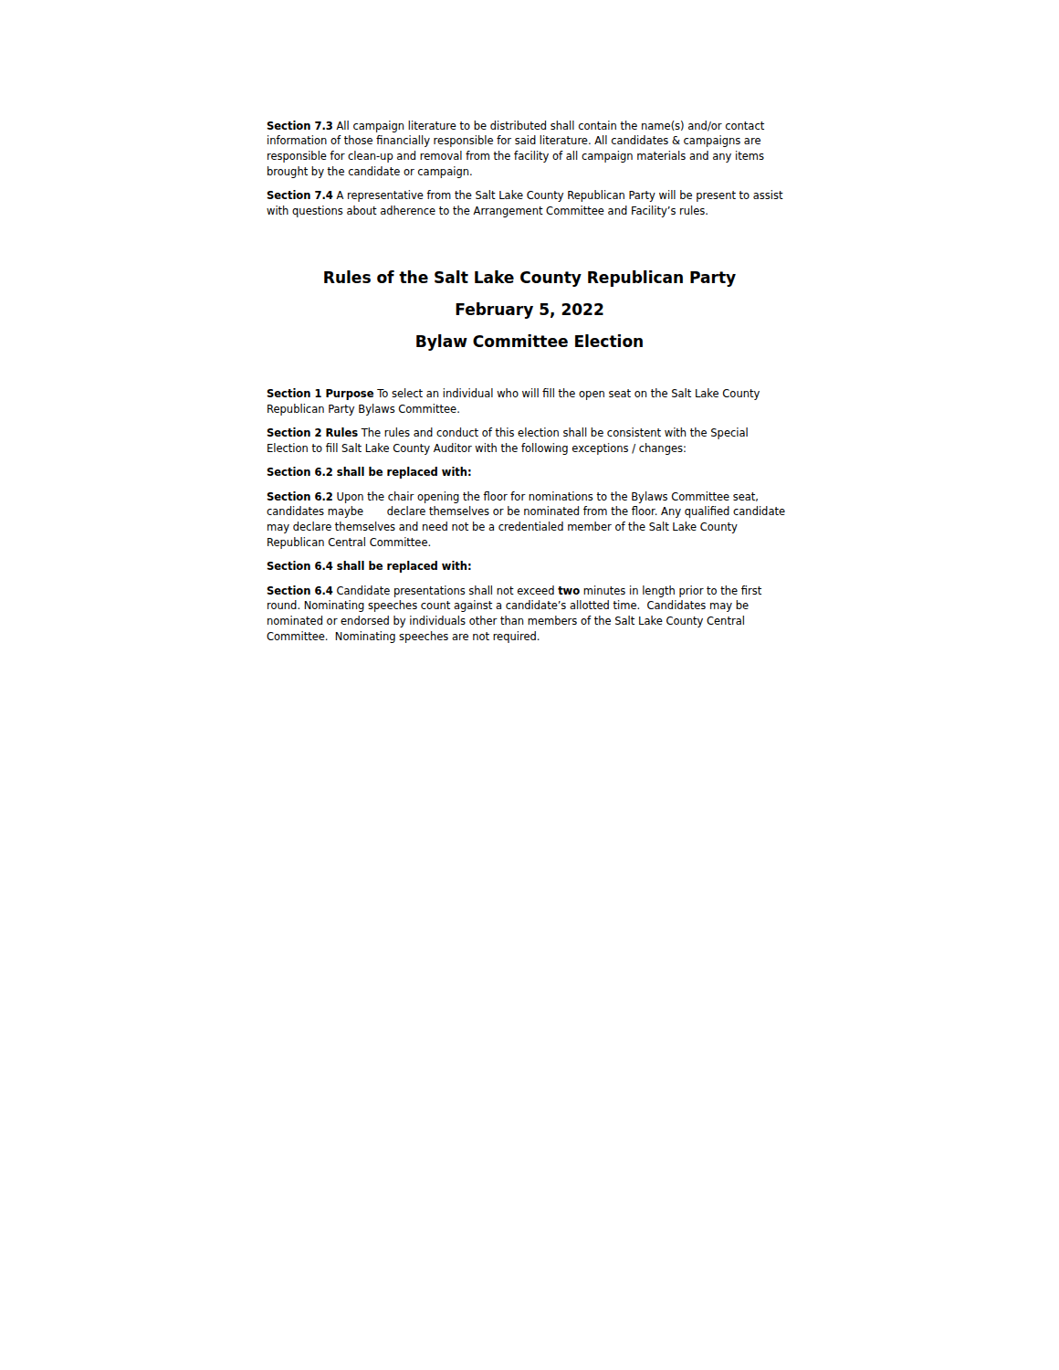Section 7.3 All campaign literature to be distributed shall contain the name(s) and/or contact information of those financially responsible for said literature. All candidates & campaigns are responsible for clean-up and removal from the facility of all campaign materials and any items brought by the candidate or campaign.
Section 7.4 A representative from the Salt Lake County Republican Party will be present to assist with questions about adherence to the Arrangement Committee and Facility’s rules.
Rules of the Salt Lake County Republican Party
February 5, 2022
Bylaw Committee Election
Section 1 Purpose To select an individual who will fill the open seat on the Salt Lake County Republican Party Bylaws Committee.
Section 2 Rules The rules and conduct of this election shall be consistent with the Special Election to fill Salt Lake County Auditor with the following exceptions / changes:
Section 6.2 shall be replaced with:
Section 6.2 Upon the chair opening the floor for nominations to the Bylaws Committee seat, candidates maybe declare themselves or be nominated from the floor. Any qualified candidate may declare themselves and need not be a credentialed member of the Salt Lake County Republican Central Committee.
Section 6.4 shall be replaced with:
Section 6.4 Candidate presentations shall not exceed two minutes in length prior to the first round. Nominating speeches count against a candidate’s allotted time. Candidates may be nominated or endorsed by individuals other than members of the Salt Lake County Central Committee. Nominating speeches are not required.